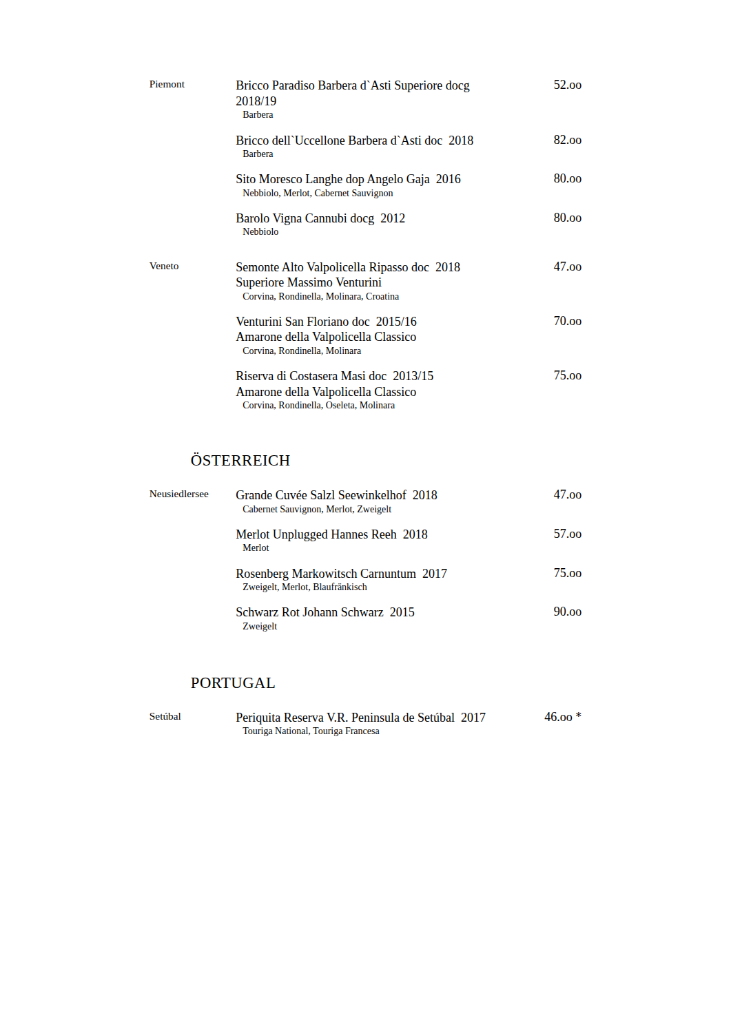| Piemont | Bricco Paradiso Barbera d`Asti Superiore docg 2018/19 Barbera | 52.oo |
| | Bricco dell`Uccellone Barbera d`Asti doc 2018 Barbera | 82.oo |
| | Sito Moresco Langhe dop Angelo Gaja 2016 Nebbiolo, Merlot, Cabernet Sauvignon | 80.oo |
| | Barolo Vigna Cannubi docg 2012 Nebbiolo | 80.oo |
| Veneto | Semonte Alto Valpolicella Ripasso doc 2018 Superiore Massimo Venturini Corvina, Rondinella, Molinara, Croatina | 47.oo |
| | Venturini San Floriano doc 2015/16 Amarone della Valpolicella Classico Corvina, Rondinella, Molinara | 70.oo |
| | Riserva di Costasera Masi doc 2013/15 Amarone della Valpolicella Classico Corvina, Rondinella, Oseleta, Molinara | 75.oo |
ÖSTERREICH
| Neusiedlersee | Grande Cuvée Salzl Seewinkelhof 2018 Cabernet Sauvignon, Merlot, Zweigelt | 47.oo |
| | Merlot Unplugged Hannes Reeh 2018 Merlot | 57.oo |
| | Rosenberg Markowitsch Carnuntum 2017 Zweigelt, Merlot, Blaufränkisch | 75.oo |
| | Schwarz Rot Johann Schwarz 2015 Zweigelt | 90.oo |
PORTUGAL
| Setúbal | Periquita Reserva V.R. Peninsula de Setúbal 2017 Touriga National, Touriga Francesa | 46.oo * |